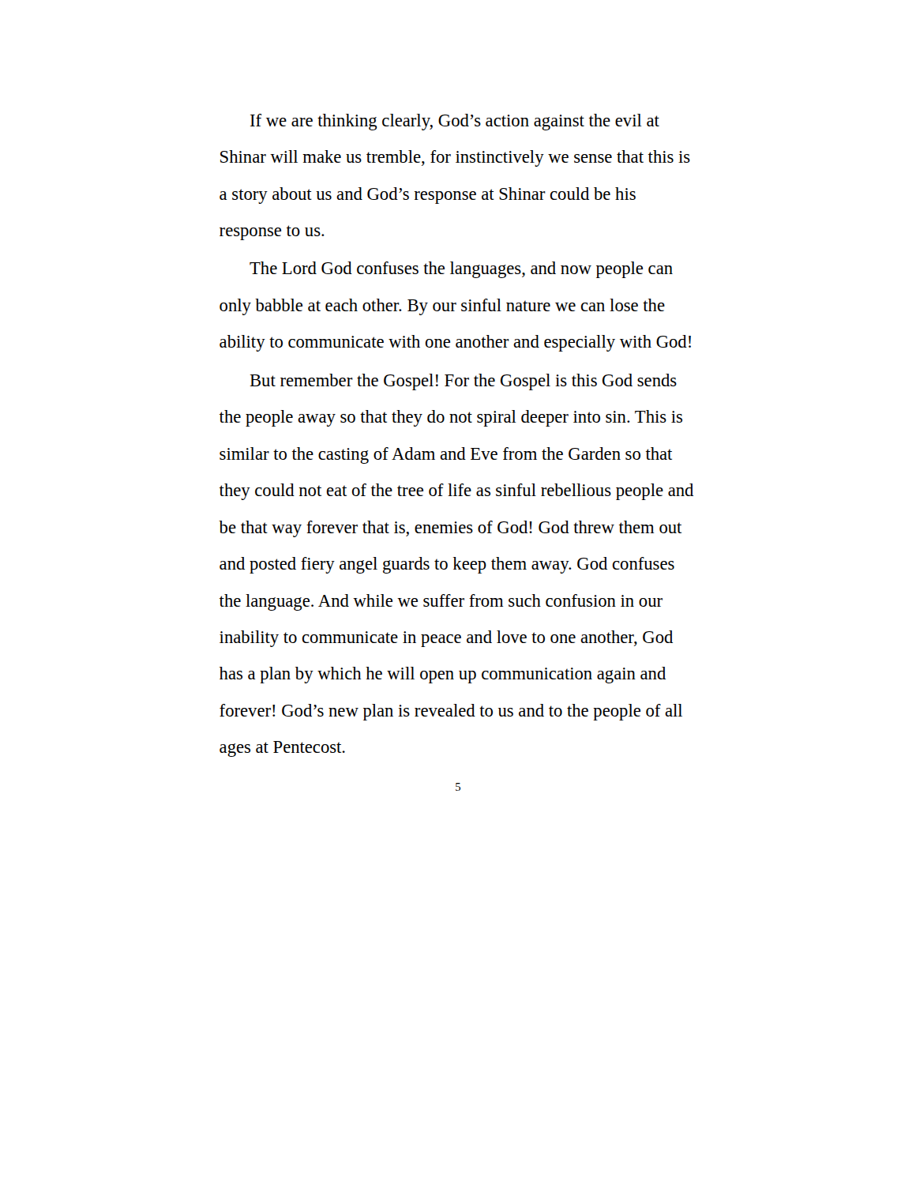If we are thinking clearly, God’s action against the evil at Shinar will make us tremble, for instinctively we sense that this is a story about us and God’s response at Shinar could be his response to us.
The Lord God confuses the languages, and now people can only babble at each other. By our sinful nature we can lose the ability to communicate with one another and especially with God!
But remember the Gospel! For the Gospel is this God sends the people away so that they do not spiral deeper into sin. This is similar to the casting of Adam and Eve from the Garden so that they could not eat of the tree of life as sinful rebellious people and be that way forever that is, enemies of God! God threw them out and posted fiery angel guards to keep them away. God confuses the language. And while we suffer from such confusion in our inability to communicate in peace and love to one another, God has a plan by which he will open up communication again and forever! God’s new plan is revealed to us and to the people of all ages at Pentecost.
5